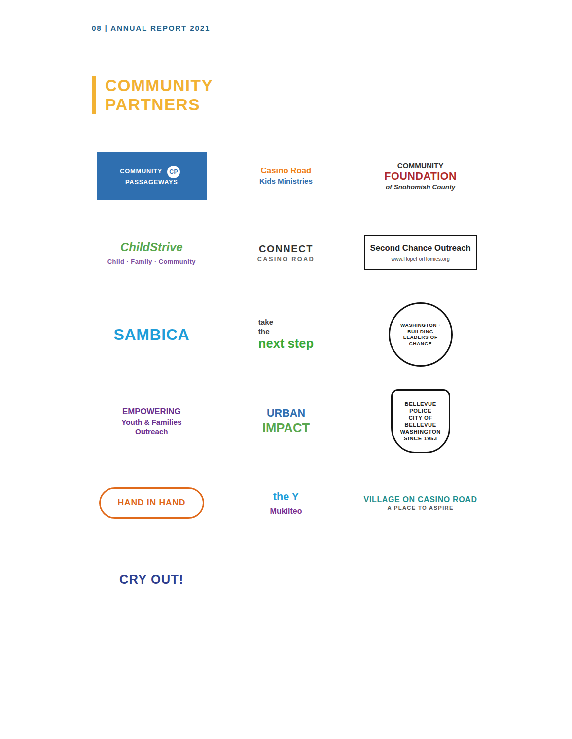08 | Annual Report 2021
Community
Partners
COMMUNITY CP PASSAGEWAYS
Casino RoadKids Ministries
COMMUNITYFOUNDATION of Snohomish County
ChildStriveChild · Family · Community
CONNECTCASINO ROAD
Second Chance Outreachwww.HopeForHomies.org
SAMBICA
take the next step
WASHINGTON · BUILDING LEADERS OF CHANGE
EMPOWERINGYouth & Families
Outreach
URBANIMPACT
BELLEVUE
POLICE
CITY OF BELLEVUE
WASHINGTON
SINCE 1953
HAND IN HAND
the YMukilteo
VILLAGE ON CASINO ROAD A PLACE TO ASPIRE
CRY OUT!